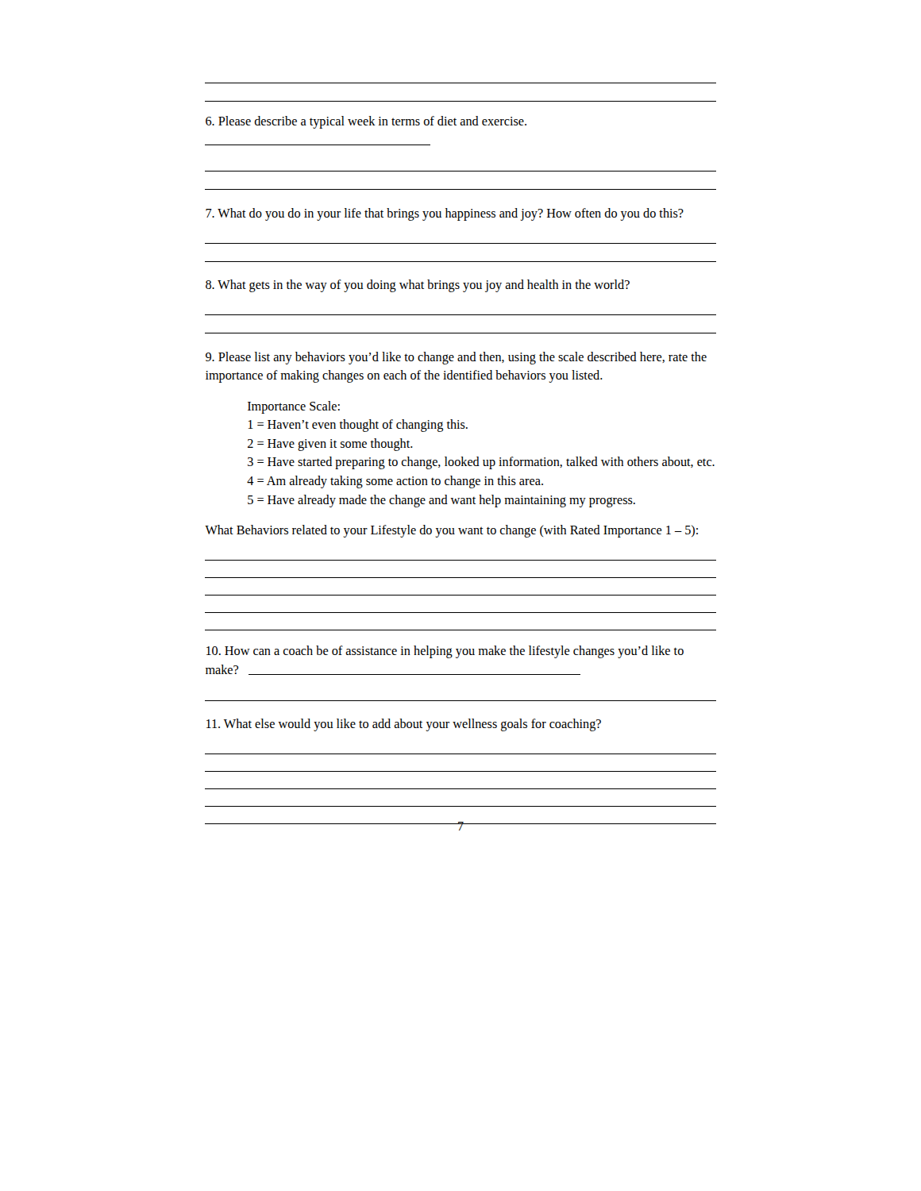6. Please describe a typical week in terms of diet and exercise.
7. What do you do in your life that brings you happiness and joy? How often do you do this?
8. What gets in the way of you doing what brings you joy and health in the world?
9. Please list any behaviors you’d like to change and then, using the scale described here, rate the importance of making changes on each of the identified behaviors you listed.
Importance Scale:
1 = Haven’t even thought of changing this.
2 = Have given it some thought.
3 = Have started preparing to change, looked up information, talked with others about, etc.
4 = Am already taking some action to change in this area.
5 = Have already made the change and want help maintaining my progress.
What Behaviors related to your Lifestyle do you want to change (with Rated Importance 1 – 5):
10. How can a coach be of assistance in helping you make the lifestyle changes you’d like to make?
11. What else would you like to add about your wellness goals for coaching?
7